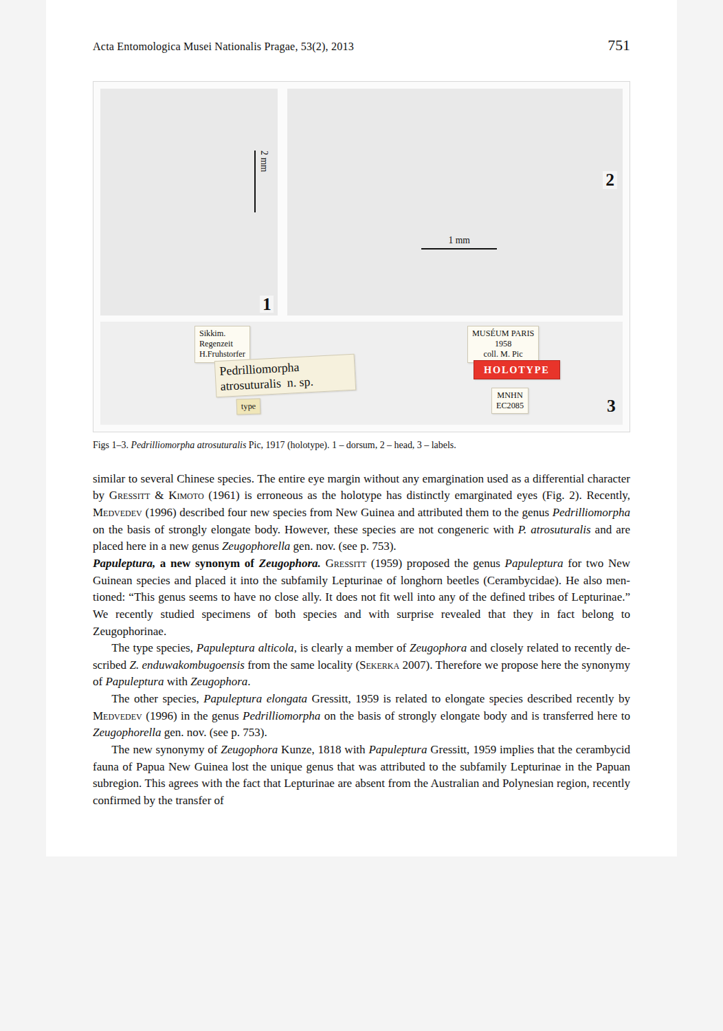Acta Entomologica Musei Nationalis Pragae, 53(2), 2013 751
2 mm 1
1 mm 2
Sikkim.
Regenzeit
H.Fruhstorfer
Pedrilliomorpha
atrosuturalis n. sp.
type
MUSÉUM PARIS
1958
coll. M. Pic
HOLOTYPE
MNHN
EC2085
3
Figs 1–3. Pedrilliomorpha atrosuturalis Pic, 1917 (holotype). 1 – dorsum, 2 – head, 3 – labels.
similar to several Chinese species. The entire eye margin without any emargination used as a differential character by Gressitt & Kimoto (1961) is erroneous as the holotype has distinctly emarginated eyes (Fig. 2). Recently, Medvedev (1996) described four new species from New Guinea and attributed them to the genus Pedrilliomorpha on the basis of strongly elongate body. However, these species are not congeneric with P. atrosuturalis and are placed here in a new genus Zeugophorella gen. nov. (see p. 753).
Papuleptura, a new synonym of Zeugophora. Gressitt (1959) proposed the genus Papuleptura for two New Guinean species and placed it into the subfamily Lepturinae of longhorn beetles (Cerambycidae). He also mentioned: “This genus seems to have no close ally. It does not fit well into any of the defined tribes of Lepturinae.” We recently studied specimens of both species and with surprise revealed that they in fact belong to Zeugophorinae.
The type species, Papuleptura alticola, is clearly a member of Zeugophora and closely related to recently described Z. enduwakombugoensis from the same locality (Sekerka 2007). Therefore we propose here the synonymy of Papuleptura with Zeugophora.
The other species, Papuleptura elongata Gressitt, 1959 is related to elongate species described recently by Medvedev (1996) in the genus Pedrilliomorpha on the basis of strongly elongate body and is transferred here to Zeugophorella gen. nov. (see p. 753).
The new synonymy of Zeugophora Kunze, 1818 with Papuleptura Gressitt, 1959 implies that the cerambycid fauna of Papua New Guinea lost the unique genus that was attributed to the subfamily Lepturinae in the Papuan subregion. This agrees with the fact that Lepturinae are absent from the Australian and Polynesian region, recently confirmed by the transfer of